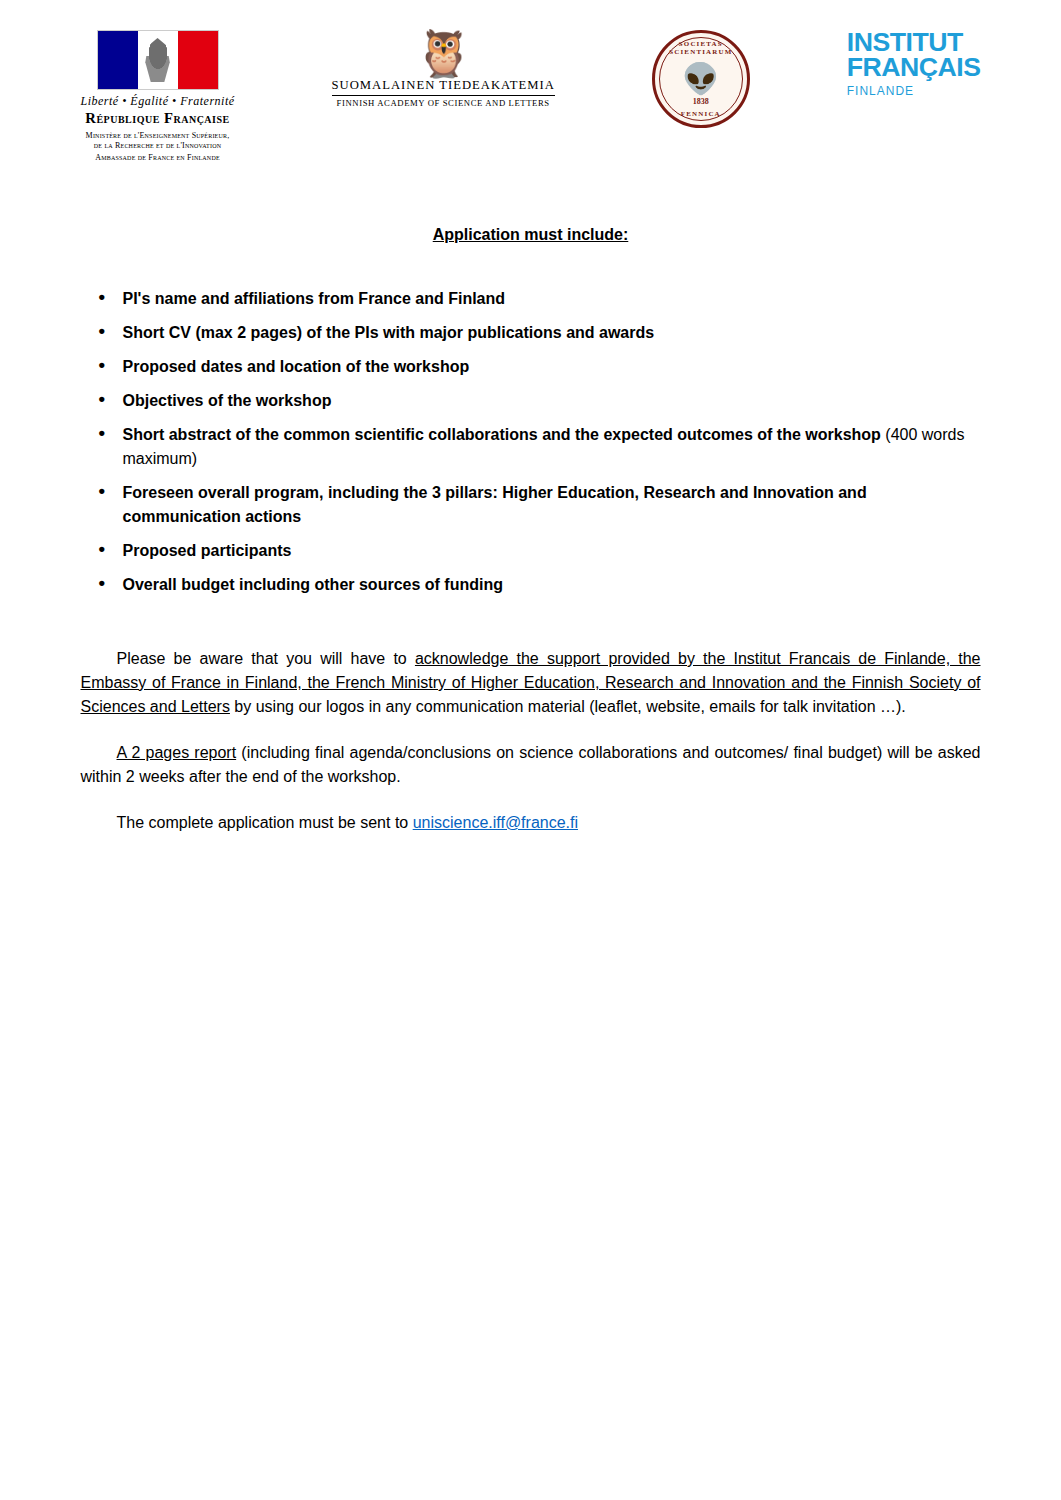Liberté • Égalité • Fraternité
République Française
Ministère de l'Enseignement Supérieur,
de la Recherche et de l'Innovation
Ambassade de France en Finlande
🦉 SUOMALAINEN TIEDEAKATEMIA FINNISH ACADEMY OF SCIENCE AND LETTERS
SOCIETAS SCIENTIARUM
👽
1838
FENNICA
INSTITUT FRANÇAIS
FINLANDE
Application must include:
PI's name and affiliations from France and Finland
Short CV (max 2 pages) of the PIs with major publications and awards
Proposed dates and location of the workshop
Objectives of the workshop
Short abstract of the common scientific collaborations and the expected outcomes of the workshop (400 words maximum)
Foreseen overall program, including the 3 pillars: Higher Education, Research and Innovation and communication actions
Proposed participants
Overall budget including other sources of funding
Please be aware that you will have to acknowledge the support provided by the Institut Francais de Finlande, the Embassy of France in Finland, the French Ministry of Higher Education, Research and Innovation and the Finnish Society of Sciences and Letters by using our logos in any communication material (leaflet, website, emails for talk invitation …).
A 2 pages report (including final agenda/conclusions on science collaborations and outcomes/ final budget) will be asked within 2 weeks after the end of the workshop.
The complete application must be sent to uniscience.iff@france.fi